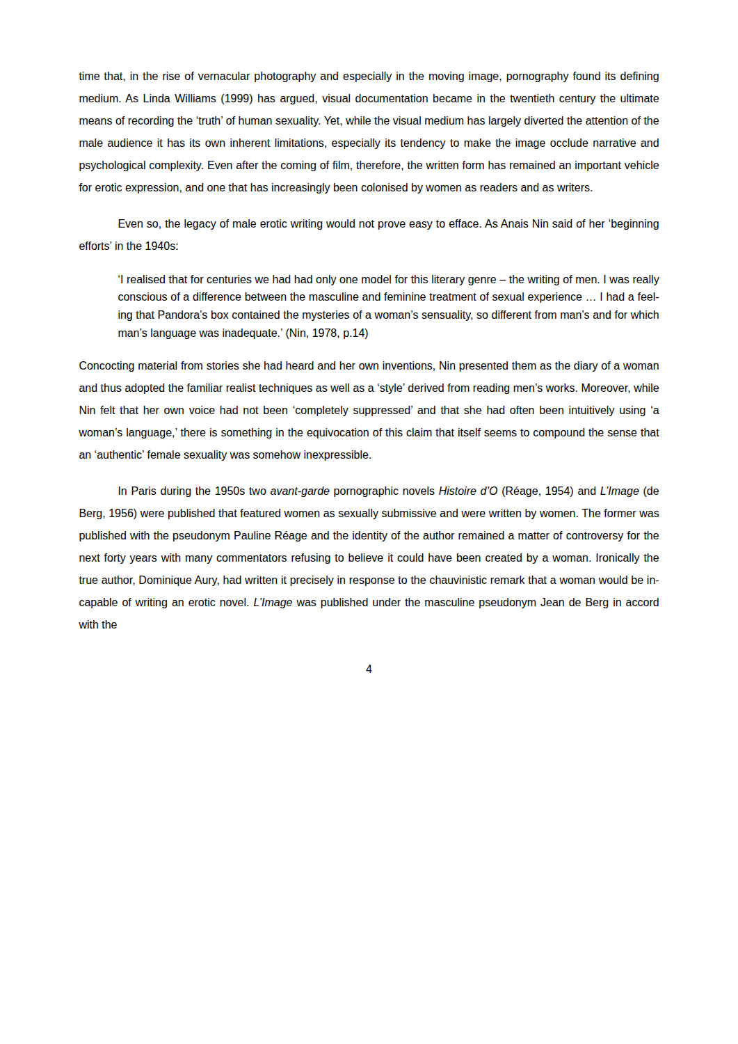time that, in the rise of vernacular photography and especially in the moving image, pornography found its defining medium. As Linda Williams (1999) has argued, visual documentation became in the twentieth century the ultimate means of recording the ‘truth’ of human sexuality. Yet, while the visual medium has largely diverted the attention of the male audience it has its own inherent limitations, especially its tendency to make the image occlude narrative and psychological complexity. Even after the coming of film, therefore, the written form has remained an important vehicle for erotic expression, and one that has increasingly been colonised by women as readers and as writers.
Even so, the legacy of male erotic writing would not prove easy to efface. As Anais Nin said of her ‘beginning efforts’ in the 1940s:
‘I realised that for centuries we had had only one model for this literary genre – the writing of men. I was really conscious of a difference between the masculine and feminine treatment of sexual experience … I had a feeling that Pandora’s box contained the mysteries of a woman’s sensuality, so different from man’s and for which man’s language was inadequate.’ (Nin, 1978, p.14)
Concocting material from stories she had heard and her own inventions, Nin presented them as the diary of a woman and thus adopted the familiar realist techniques as well as a ‘style’ derived from reading men’s works. Moreover, while Nin felt that her own voice had not been ‘completely suppressed’ and that she had often been intuitively using ‘a woman’s language,’ there is something in the equivocation of this claim that itself seems to compound the sense that an ‘authentic’ female sexuality was somehow inexpressible.
In Paris during the 1950s two avant-garde pornographic novels Histoire d’O (Réage, 1954) and L’Image (de Berg, 1956) were published that featured women as sexually submissive and were written by women. The former was published with the pseudonym Pauline Réage and the identity of the author remained a matter of controversy for the next forty years with many commentators refusing to believe it could have been created by a woman. Ironically the true author, Dominique Aury, had written it precisely in response to the chauvinistic remark that a woman would be incapable of writing an erotic novel. L’Image was published under the masculine pseudonym Jean de Berg in accord with the
4